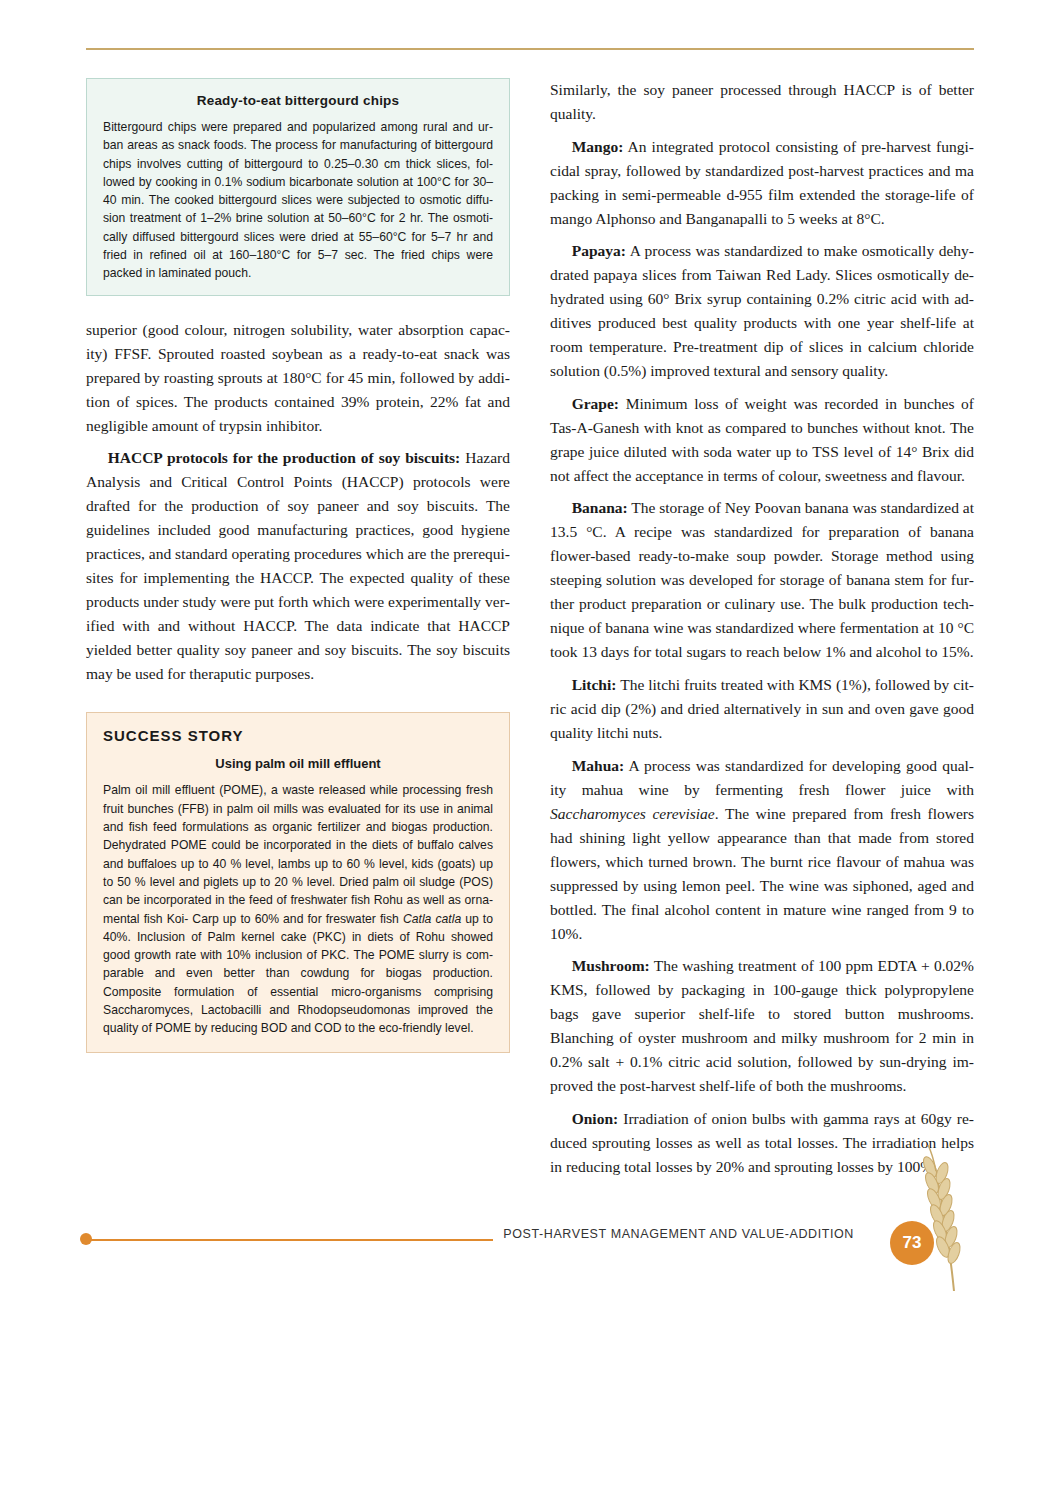Ready-to-eat bittergourd chips
Bittergourd chips were prepared and popularized among rural and urban areas as snack foods. The process for manufacturing of bittergourd chips involves cutting of bittergourd to 0.25–0.30 cm thick slices, followed by cooking in 0.1% sodium bicarbonate solution at 100°C for 30–40 min. The cooked bittergourd slices were subjected to osmotic diffusion treatment of 1–2% brine solution at 50–60°C for 2 hr. The osmotically diffused bittergourd slices were dried at 55–60°C for 5–7 hr and fried in refined oil at 160–180°C for 5–7 sec. The fried chips were packed in laminated pouch.
superior (good colour, nitrogen solubility, water absorption capacity) FFSF. Sprouted roasted soybean as a ready-to-eat snack was prepared by roasting sprouts at 180°C for 45 min, followed by addition of spices. The products contained 39% protein, 22% fat and negligible amount of trypsin inhibitor.
HACCP protocols for the production of soy biscuits: Hazard Analysis and Critical Control Points (HACCP) protocols were drafted for the production of soy paneer and soy biscuits. The guidelines included good manufacturing practices, good hygiene practices, and standard operating procedures which are the prerequisites for implementing the HACCP. The expected quality of these products under study were put forth which were experimentally verified with and without HACCP. The data indicate that HACCP yielded better quality soy paneer and soy biscuits. The soy biscuits may be used for theraputic purposes.
SUCCESS STORY
Using palm oil mill effluent
Palm oil mill effluent (POME), a waste released while processing fresh fruit bunches (FFB) in palm oil mills was evaluated for its use in animal and fish feed formulations as organic fertilizer and biogas production. Dehydrated POME could be incorporated in the diets of buffalo calves and buffaloes up to 40 % level, lambs up to 60 % level, kids (goats) up to 50 % level and piglets up to 20 % level. Dried palm oil sludge (POS) can be incorporated in the feed of freshwater fish Rohu as well as ornamental fish Koi- Carp up to 60% and for freswater fish Catla catla up to 40%. Inclusion of Palm kernel cake (PKC) in diets of Rohu showed good growth rate with 10% inclusion of PKC. The POME slurry is comparable and even better than cowdung for biogas production. Composite formulation of essential micro-organisms comprising Saccharomyces, Lactobacilli and Rhodopseudomonas improved the quality of POME by reducing BOD and COD to the eco-friendly level.
Similarly, the soy paneer processed through HACCP is of better quality.
Mango: An integrated protocol consisting of pre-harvest fungicidal spray, followed by standardized post-harvest practices and ma packing in semi-permeable d-955 film extended the storage-life of mango Alphonso and Banganapalli to 5 weeks at 8°C.
Papaya: A process was standardized to make osmotically dehydrated papaya slices from Taiwan Red Lady. Slices osmotically dehydrated using 60° Brix syrup containing 0.2% citric acid with additives produced best quality products with one year shelf-life at room temperature. Pre-treatment dip of slices in calcium chloride solution (0.5%) improved textural and sensory quality.
Grape: Minimum loss of weight was recorded in bunches of Tas-A-Ganesh with knot as compared to bunches without knot. The grape juice diluted with soda water up to TSS level of 14° Brix did not affect the acceptance in terms of colour, sweetness and flavour.
Banana: The storage of Ney Poovan banana was standardized at 13.5 °C. A recipe was standardized for preparation of banana flower-based ready-to-make soup powder. Storage method using steeping solution was developed for storage of banana stem for further product preparation or culinary use. The bulk production technique of banana wine was standardized where fermentation at 10 °C took 13 days for total sugars to reach below 1% and alcohol to 15%.
Litchi: The litchi fruits treated with KMS (1%), followed by citric acid dip (2%) and dried alternatively in sun and oven gave good quality litchi nuts.
Mahua: A process was standardized for developing good quality mahua wine by fermenting fresh flower juice with Saccharomyces cerevisiae. The wine prepared from fresh flowers had shining light yellow appearance than that made from stored flowers, which turned brown. The burnt rice flavour of mahua was suppressed by using lemon peel. The wine was siphoned, aged and bottled. The final alcohol content in mature wine ranged from 9 to 10%.
Mushroom: The washing treatment of 100 ppm EDTA + 0.02% KMS, followed by packaging in 100-gauge thick polypropylene bags gave superior shelf-life to stored button mushrooms. Blanching of oyster mushroom and milky mushroom for 2 min in 0.2% salt + 0.1% citric acid solution, followed by sun-drying improved the post-harvest shelf-life of both the mushrooms.
Onion: Irradiation of onion bulbs with gamma rays at 60gy reduced sprouting losses as well as total losses. The irradiation helps in reducing total losses by 20% and sprouting losses by 100%.
POST-HARVEST MANAGEMENT AND VALUE-ADDITION
73